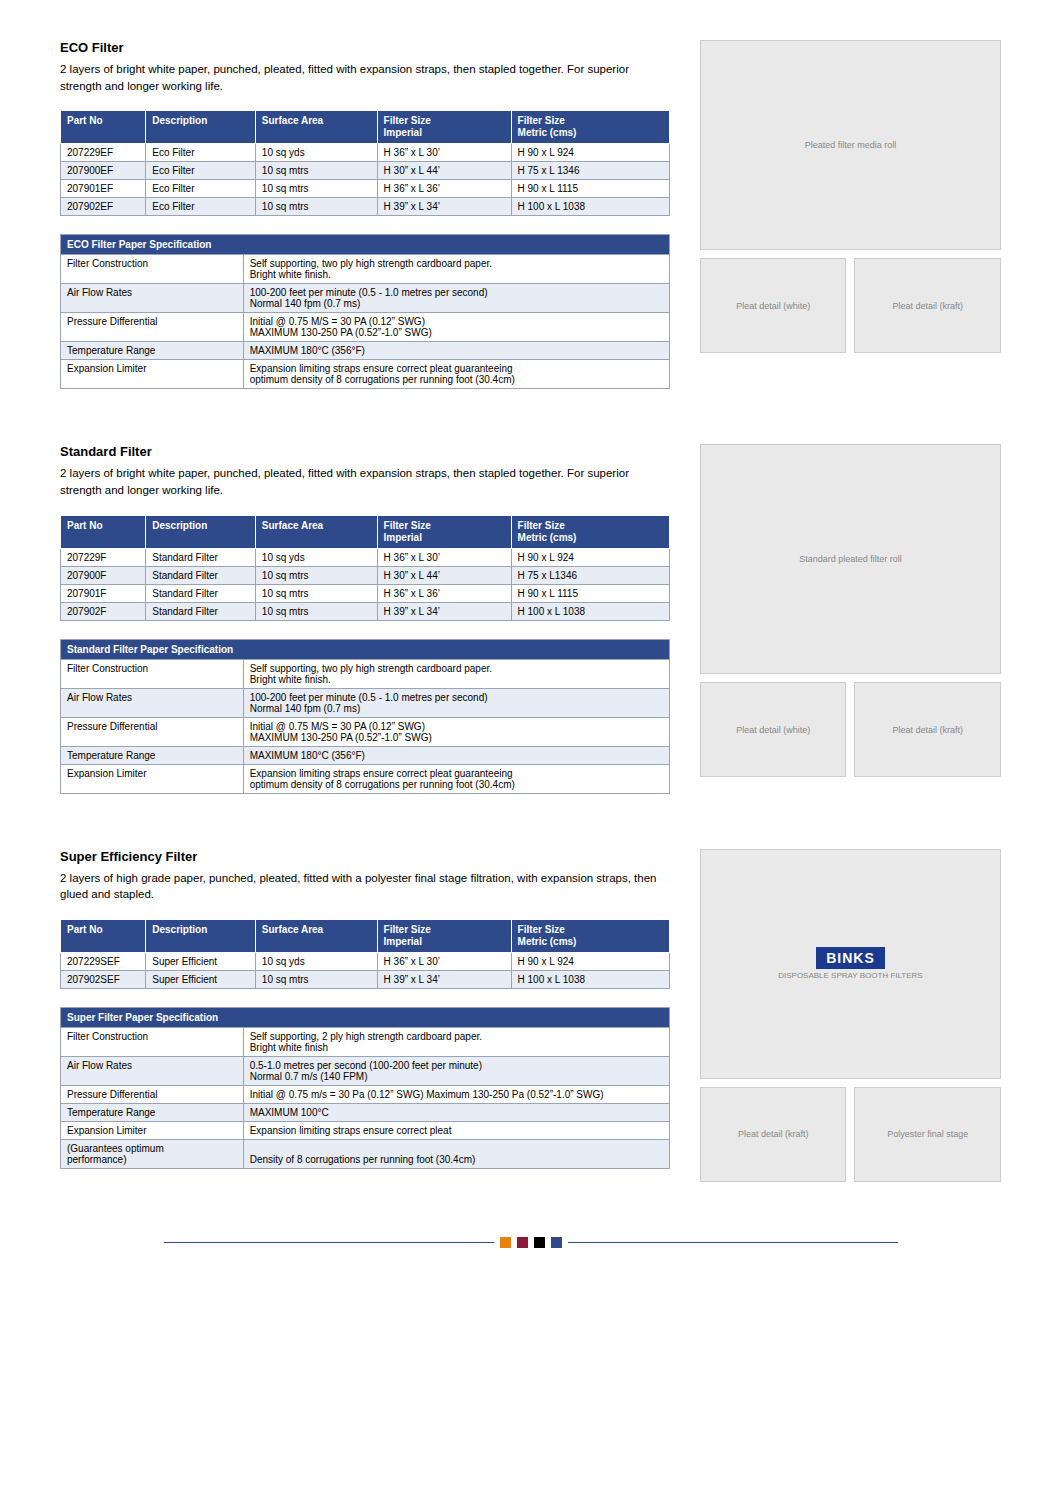ECO Filter
2 layers of bright white paper, punched, pleated, fitted with expansion straps, then stapled together. For superior strength and longer working life.
| Part No | Description | Surface Area | Filter Size Imperial | Filter Size Metric (cms) |
| --- | --- | --- | --- | --- |
| 207229EF | Eco Filter | 10 sq yds | H 36” x L 30’ | H 90 x L 924 |
| 207900EF | Eco Filter | 10 sq mtrs | H 30” x L 44’ | H 75 x L 1346 |
| 207901EF | Eco Filter | 10 sq mtrs | H 36” x L 36’ | H 90 x L 1115 |
| 207902EF | Eco Filter | 10 sq mtrs | H 39” x L 34’ | H 100 x L 1038 |
| ECO Filter Paper Specification |
| --- |
| Filter Construction | Self supporting, two ply high strength cardboard paper. Bright white finish. |
| Air Flow Rates | 100-200 feet per minute (0.5 - 1.0 metres per second) Normal 140 fpm (0.7 ms) |
| Pressure Differential | Initial @ 0.75 M/S = 30 PA (0.12” SWG) MAXIMUM 130-250 PA (0.52”-1.0” SWG) |
| Temperature Range | MAXIMUM 180°C (356°F) |
| Expansion Limiter | Expansion limiting straps ensure correct pleat guaranteeing optimum density of 8 corrugations per running foot (30.4cm) |
Pleated filter media roll
Pleat detail (white)
Pleat detail (kraft)
Standard Filter
2 layers of bright white paper, punched, pleated, fitted with expansion straps, then stapled together. For superior strength and longer working life.
| Part No | Description | Surface Area | Filter Size Imperial | Filter Size Metric (cms) |
| --- | --- | --- | --- | --- |
| 207229F | Standard Filter | 10 sq yds | H 36” x L 30’ | H 90 x L 924 |
| 207900F | Standard Filter | 10 sq mtrs | H 30” x L 44’ | H 75 x L1346 |
| 207901F | Standard Filter | 10 sq mtrs | H 36” x L 36’ | H 90 x L 1115 |
| 207902F | Standard Filter | 10 sq mtrs | H 39” x L 34’ | H 100 x L 1038 |
| Standard Filter Paper Specification |
| --- |
| Filter Construction | Self supporting, two ply high strength cardboard paper. Bright white finish. |
| Air Flow Rates | 100-200 feet per minute (0.5 - 1.0 metres per second) Normal 140 fpm (0.7 ms) |
| Pressure Differential | Initial @ 0.75 M/S = 30 PA (0.12” SWG) MAXIMUM 130-250 PA (0.52”-1.0” SWG) |
| Temperature Range | MAXIMUM 180°C (356°F) |
| Expansion Limiter | Expansion limiting straps ensure correct pleat guaranteeing optimum density of 8 corrugations per running foot (30.4cm) |
Standard pleated filter roll
Pleat detail (white)
Pleat detail (kraft)
Super Efficiency Filter
2 layers of high grade paper, punched, pleated, fitted with a polyester final stage filtration, with expansion straps, then glued and stapled.
| Part No | Description | Surface Area | Filter Size Imperial | Filter Size Metric (cms) |
| --- | --- | --- | --- | --- |
| 207229SEF | Super Efficient | 10 sq yds | H 36” x L 30’ | H 90 x L 924 |
| 207902SEF | Super Efficient | 10 sq mtrs | H 39” x L 34’ | H 100 x L 1038 |
| Super Filter Paper Specification |
| --- |
| Filter Construction | Self supporting, 2 ply high strength cardboard paper. Bright white finish |
| Air Flow Rates | 0.5-1.0 metres per second (100-200 feet per minute) Normal 0.7 m/s (140 FPM) |
| Pressure Differential | Initial @ 0.75 m/s = 30 Pa (0.12” SWG) Maximum 130-250 Pa (0.52”-1.0” SWG) |
| Temperature Range | MAXIMUM 100°C |
| Expansion Limiter | Expansion limiting straps ensure correct pleat |
| (Guarantees optimum performance) | Density of 8 corrugations per running foot (30.4cm) |
BINKS
DISPOSABLE SPRAY BOOTH FILTERS
Pleat detail (kraft)
Polyester final stage